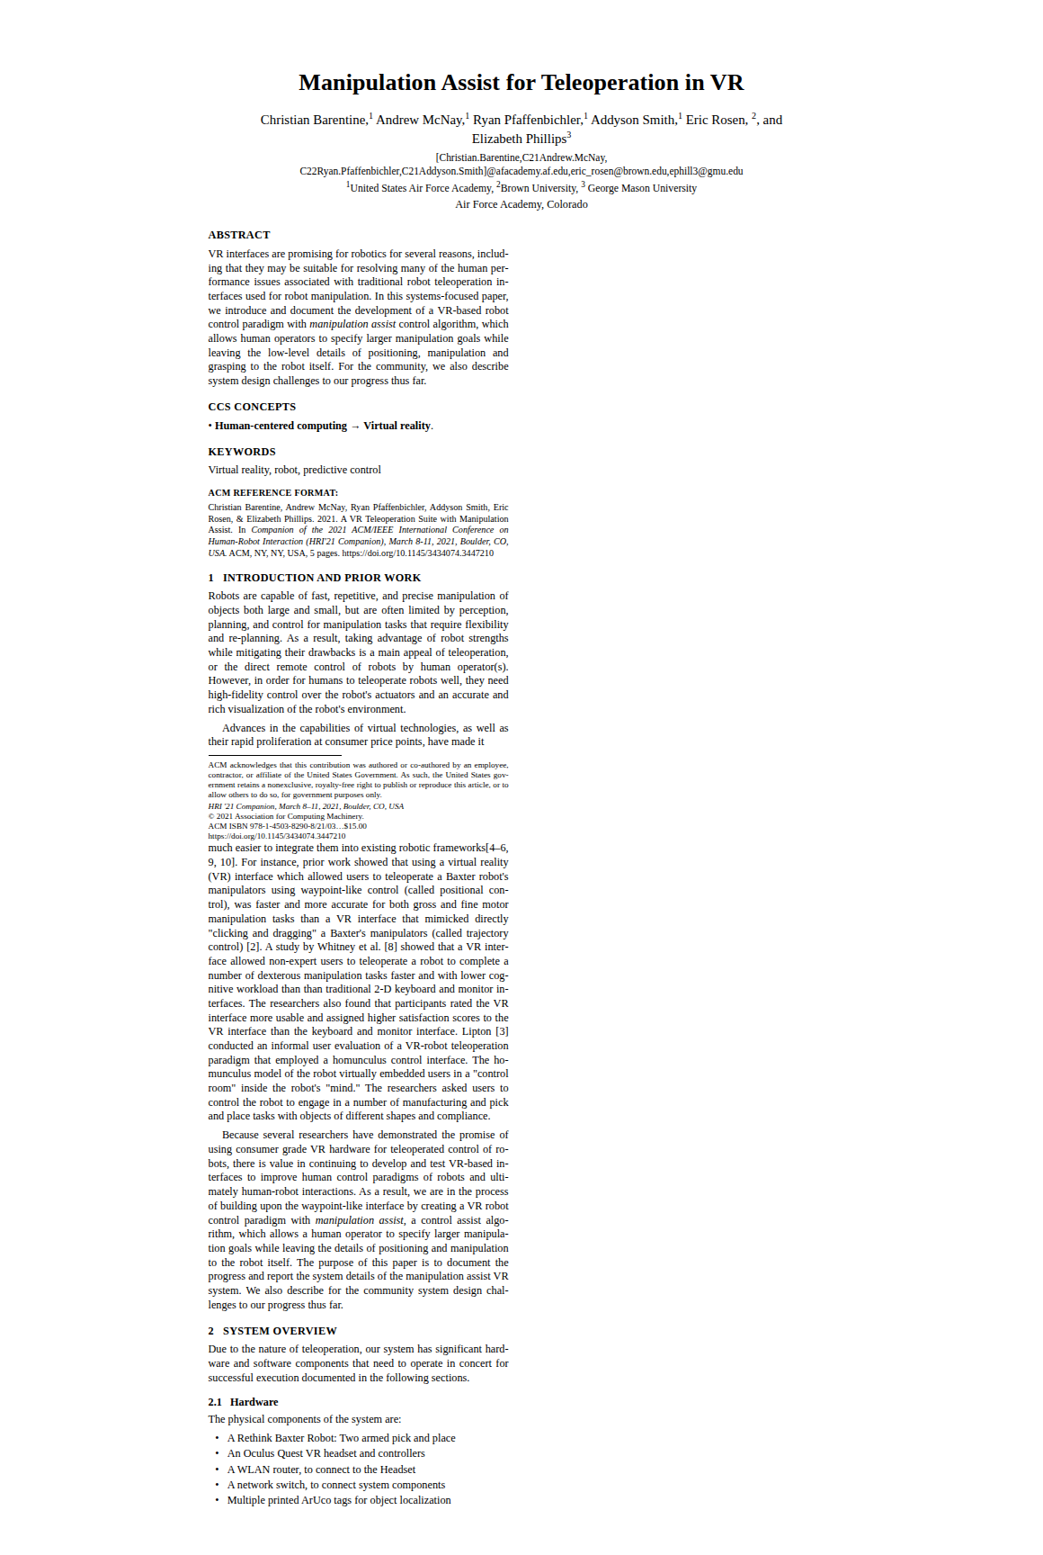Manipulation Assist for Teleoperation in VR
Christian Barentine,1 Andrew McNay,1 Ryan Pfaffenbichler,1 Addyson Smith,1 Eric Rosen, 2, and
Elizabeth Phillips3
[Christian.Barentine,C21Andrew.McNay,
C22Ryan.Pfaffenbichler,C21Addyson.Smith]@afacademy.af.edu,eric_rosen@brown.edu,ephill3@gmu.edu
1United States Air Force Academy, 2Brown University, 3 George Mason University
Air Force Academy, Colorado
ABSTRACT
VR interfaces are promising for robotics for several reasons, including that they may be suitable for resolving many of the human performance issues associated with traditional robot teleoperation interfaces used for robot manipulation. In this systems-focused paper, we introduce and document the development of a VR-based robot control paradigm with manipulation assist control algorithm, which allows human operators to specify larger manipulation goals while leaving the low-level details of positioning, manipulation and grasping to the robot itself. For the community, we also describe system design challenges to our progress thus far.
CCS CONCEPTS
• Human-centered computing → Virtual reality.
KEYWORDS
Virtual reality, robot, predictive control
ACM Reference Format:
Christian Barentine, Andrew McNay, Ryan Pfaffenbichler, Addyson Smith, Eric Rosen, & Elizabeth Phillips. 2021. A VR Teleoperation Suite with Manipulation Assist. In Companion of the 2021 ACM/IEEE International Conference on Human-Robot Interaction (HRI'21 Companion), March 8-11, 2021, Boulder, CO, USA. ACM, NY, NY, USA, 5 pages. https://doi.org/10.1145/3434074.3447210
1 INTRODUCTION AND PRIOR WORK
Robots are capable of fast, repetitive, and precise manipulation of objects both large and small, but are often limited by perception, planning, and control for manipulation tasks that require flexibility and re-planning. As a result, taking advantage of robot strengths while mitigating their drawbacks is a main appeal of teleoperation, or the direct remote control of robots by human operator(s). However, in order for humans to teleoperate robots well, they need high-fidelity control over the robot's actuators and an accurate and rich visualization of the robot's environment.
Advances in the capabilities of virtual technologies, as well as their rapid proliferation at consumer price points, have made it
ACM acknowledges that this contribution was authored or co-authored by an employee, contractor, or affiliate of the United States Government. As such, the United States government retains a nonexclusive, royalty-free right to publish or reproduce this article, or to allow others to do so, for government purposes only.
HRI '21 Companion, March 8–11, 2021, Boulder, CO, USA
© 2021 Association for Computing Machinery.
ACM ISBN 978-1-4503-8290-8/21/03…$15.00
https://doi.org/10.1145/3434074.3447210
much easier to integrate them into existing robotic frameworks[4–6, 9, 10]. For instance, prior work showed that using a virtual reality (VR) interface which allowed users to teleoperate a Baxter robot's manipulators using waypoint-like control (called positional control), was faster and more accurate for both gross and fine motor manipulation tasks than a VR interface that mimicked directly "clicking and dragging" a Baxter's manipulators (called trajectory control) [2]. A study by Whitney et al. [8] showed that a VR interface allowed non-expert users to teleoperate a robot to complete a number of dexterous manipulation tasks faster and with lower cognitive workload than than traditional 2-D keyboard and monitor interfaces. The researchers also found that participants rated the VR interface more usable and assigned higher satisfaction scores to the VR interface than the keyboard and monitor interface. Lipton [3] conducted an informal user evaluation of a VR-robot teleoperation paradigm that employed a homunculus control interface. The homunculus model of the robot virtually embedded users in a "control room" inside the robot's "mind." The researchers asked users to control the robot to engage in a number of manufacturing and pick and place tasks with objects of different shapes and compliance.
Because several researchers have demonstrated the promise of using consumer grade VR hardware for teleoperated control of robots, there is value in continuing to develop and test VR-based interfaces to improve human control paradigms of robots and ultimately human-robot interactions. As a result, we are in the process of building upon the waypoint-like interface by creating a VR robot control paradigm with manipulation assist, a control assist algorithm, which allows a human operator to specify larger manipulation goals while leaving the details of positioning and manipulation to the robot itself. The purpose of this paper is to document the progress and report the system details of the manipulation assist VR system. We also describe for the community system design challenges to our progress thus far.
2 SYSTEM OVERVIEW
Due to the nature of teleoperation, our system has significant hardware and software components that need to operate in concert for successful execution documented in the following sections.
2.1 Hardware
The physical components of the system are:
A Rethink Baxter Robot: Two armed pick and place
An Oculus Quest VR headset and controllers
A WLAN router, to connect to the Headset
A network switch, to connect system components
Multiple printed ArUco tags for object localization